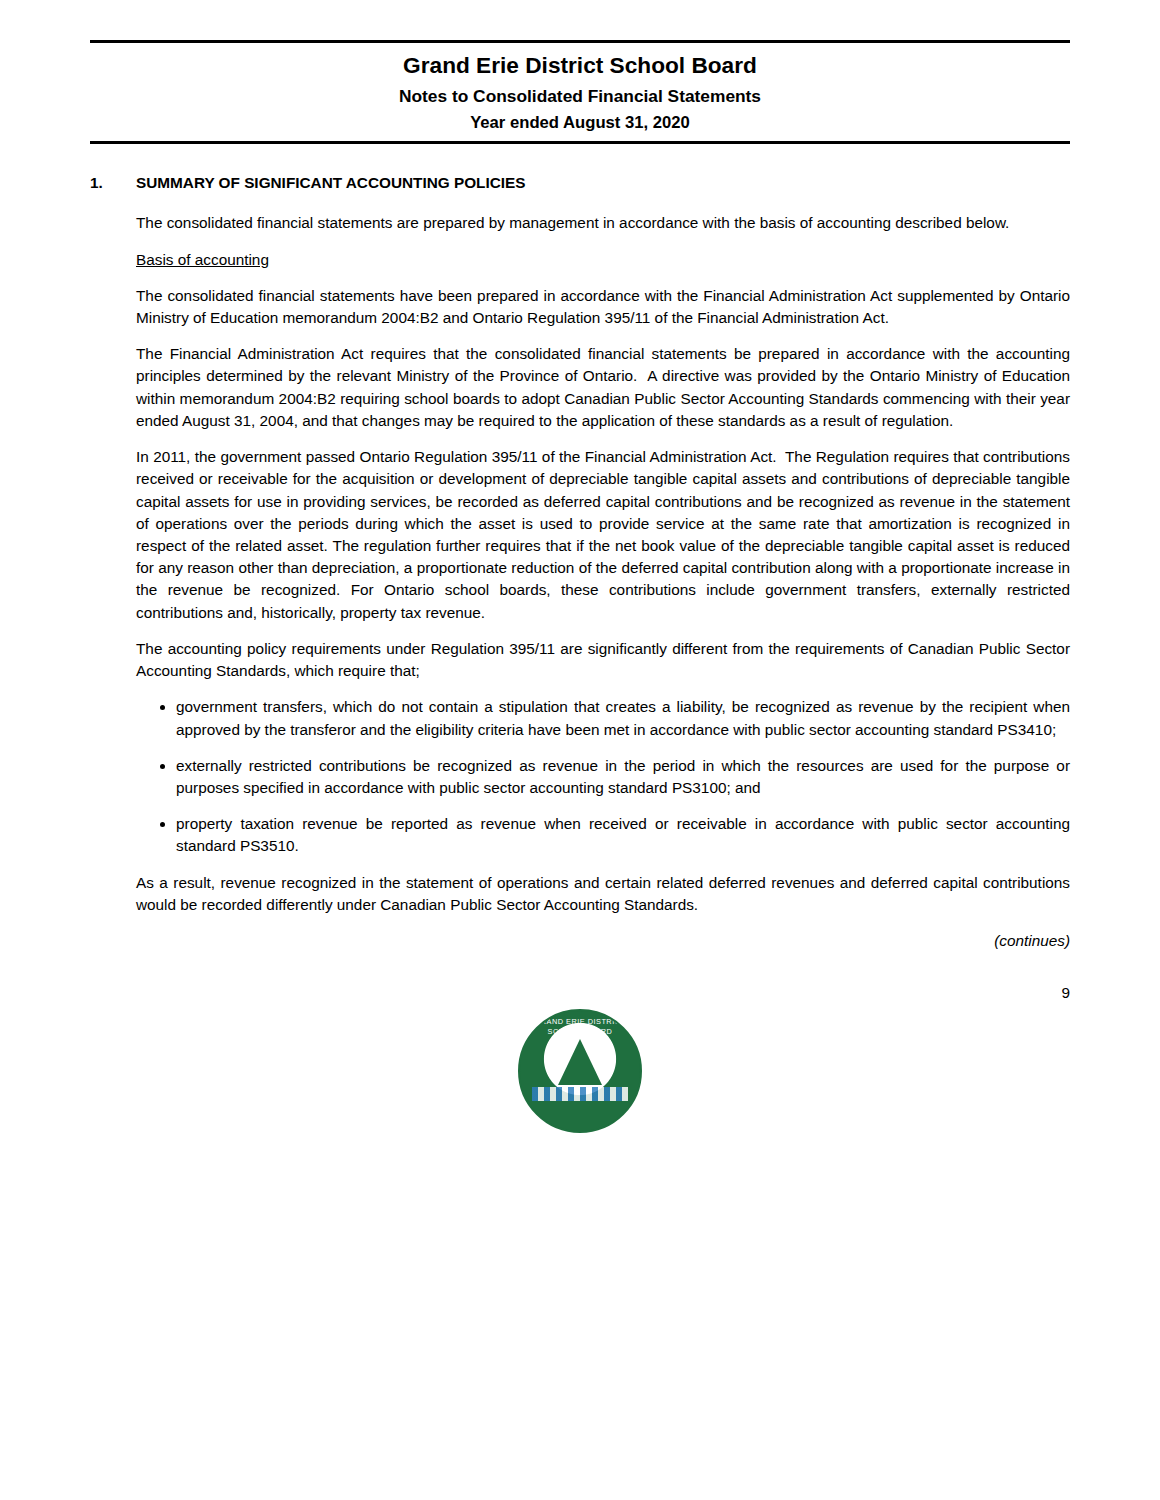Grand Erie District School Board
Notes to Consolidated Financial Statements
Year ended August 31, 2020
1. SUMMARY OF SIGNIFICANT ACCOUNTING POLICIES
The consolidated financial statements are prepared by management in accordance with the basis of accounting described below.
Basis of accounting
The consolidated financial statements have been prepared in accordance with the Financial Administration Act supplemented by Ontario Ministry of Education memorandum 2004:B2 and Ontario Regulation 395/11 of the Financial Administration Act.
The Financial Administration Act requires that the consolidated financial statements be prepared in accordance with the accounting principles determined by the relevant Ministry of the Province of Ontario. A directive was provided by the Ontario Ministry of Education within memorandum 2004:B2 requiring school boards to adopt Canadian Public Sector Accounting Standards commencing with their year ended August 31, 2004, and that changes may be required to the application of these standards as a result of regulation.
In 2011, the government passed Ontario Regulation 395/11 of the Financial Administration Act. The Regulation requires that contributions received or receivable for the acquisition or development of depreciable tangible capital assets and contributions of depreciable tangible capital assets for use in providing services, be recorded as deferred capital contributions and be recognized as revenue in the statement of operations over the periods during which the asset is used to provide service at the same rate that amortization is recognized in respect of the related asset. The regulation further requires that if the net book value of the depreciable tangible capital asset is reduced for any reason other than depreciation, a proportionate reduction of the deferred capital contribution along with a proportionate increase in the revenue be recognized. For Ontario school boards, these contributions include government transfers, externally restricted contributions and, historically, property tax revenue.
The accounting policy requirements under Regulation 395/11 are significantly different from the requirements of Canadian Public Sector Accounting Standards, which require that;
government transfers, which do not contain a stipulation that creates a liability, be recognized as revenue by the recipient when approved by the transferor and the eligibility criteria have been met in accordance with public sector accounting standard PS3410;
externally restricted contributions be recognized as revenue in the period in which the resources are used for the purpose or purposes specified in accordance with public sector accounting standard PS3100; and
property taxation revenue be reported as revenue when received or receivable in accordance with public sector accounting standard PS3510.
As a result, revenue recognized in the statement of operations and certain related deferred revenues and deferred capital contributions would be recorded differently under Canadian Public Sector Accounting Standards.
(continues)
9